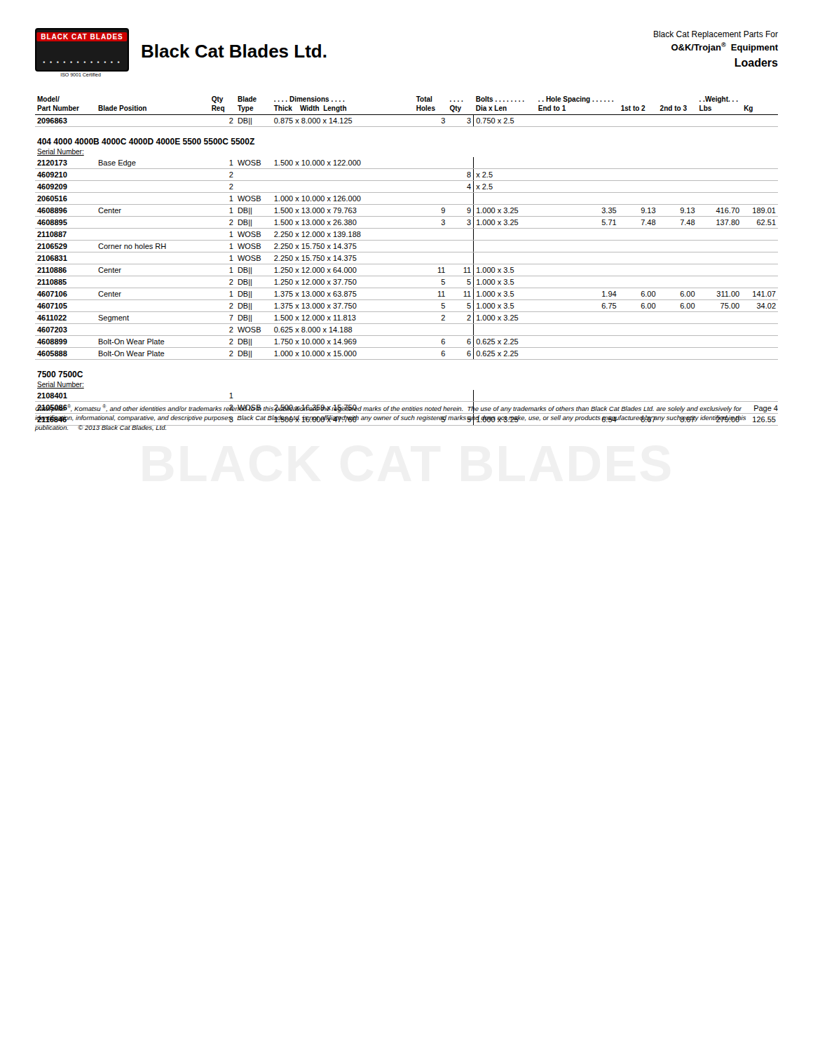BLACK CAT BLADES
• • • • • • • • • • • •
ISO 9001 Certified
Black Cat Blades Ltd.
Black Cat Replacement Parts For
O&K/Trojan® Equipment
Loaders
| Model/ Part Number | Blade Position | Qty Req | Blade Type | . . . . Dimensions . . . . Thick Width Length | Total Holes | . . . . Qty | Bolts . . . . . . . . Dia x Len | . . Hole Spacing . . . . . . End to 1 | 1st to 2 | 2nd to 3 | . .Weight. . . Lbs | Kg |
| --- | --- | --- | --- | --- | --- | --- | --- | --- | --- | --- | --- | --- |
| 2096863 | | 2 | DB// | 0.875 x 8.000 x 14.125 | 3 | 3 | 0.750 x 2.5 | | | | | |
| 404 4000 4000B 4000C 4000D 4000E 5500 5500C 5500Z |
| Serial Number: |
| 2120173 | Base Edge | 1 | WOSB | 1.500 x 10.000 x 122.000 | | | | | | | | |
| 4609210 | | 2 | | | | 8 | x 2.5 | | | | | |
| 4609209 | | 2 | | | | 4 | x 2.5 | | | | | |
| 2060516 | | 1 | WOSB | 1.000 x 10.000 x 126.000 | | | | | | | | |
| 4608896 | Center | 1 | DB// | 1.500 x 13.000 x 79.763 | 9 | 9 | 1.000 x 3.25 | 3.35 | 9.13 | 9.13 | 416.70 | 189.01 |
| 4608895 | | 2 | DB// | 1.500 x 13.000 x 26.380 | 3 | 3 | 1.000 x 3.25 | 5.71 | 7.48 | 7.48 | 137.80 | 62.51 |
| 2110887 | | 1 | WOSB | 2.250 x 12.000 x 139.188 | | | | | | | | |
| 2106529 | Corner no holes RH | 1 | WOSB | 2.250 x 15.750 x 14.375 | | | | | | | | |
| 2106831 | | 1 | WOSB | 2.250 x 15.750 x 14.375 | | | | | | | | |
| 2110886 | Center | 1 | DB// | 1.250 x 12.000 x 64.000 | 11 | 11 | 1.000 x 3.5 | | | | | |
| 2110885 | | 2 | DB// | 1.250 x 12.000 x 37.750 | 5 | 5 | 1.000 x 3.5 | | | | | |
| 4607106 | Center | 1 | DB// | 1.375 x 13.000 x 63.875 | 11 | 11 | 1.000 x 3.5 | 1.94 | 6.00 | 6.00 | 311.00 | 141.07 |
| 4607105 | | 2 | DB// | 1.375 x 13.000 x 37.750 | 5 | 5 | 1.000 x 3.5 | 6.75 | 6.00 | 6.00 | 75.00 | 34.02 |
| 4611022 | Segment | 7 | DB// | 1.500 x 12.000 x 11.813 | 2 | 2 | 1.000 x 3.25 | | | | | |
| 4607203 | | 2 | WOSB | 0.625 x 8.000 x 14.188 | | | | | | | | |
| 4608899 | Bolt-On Wear Plate | 2 | DB// | 1.750 x 10.000 x 14.969 | 6 | 6 | 0.625 x 2.25 | | | | | |
| 4605888 | Bolt-On Wear Plate | 2 | DB// | 1.000 x 10.000 x 15.000 | 6 | 6 | 0.625 x 2.25 | | | | | |
| 7500 7500C |
| Serial Number: |
| 2108401 | | 1 | | | | | | | | | | |
| 2105086 | | 2 | WOSB | 2.500 x 16.359 x 15.750 | | | | | | | | |
| 2116846 | | 3 | | 1.500 x 16.000 x 47.760 | 5 | 5 | 1.000 x 3.25 | 6.54 | 8.67 | 8.67 | 279.00 | 126.55 |
BLACK CAT BLADES
Page 4 Caterpillar ®, Komatsu ®, and other identities and/or trademarks referred to in this publication are the registered marks of the entities noted herein. The use of any trademarks of others than Black Cat Blades Ltd. are solely and exclusively for identification, informational, comparative, and descriptive purposes. Black Cat Blades Ltd. is not affiliated with any owner of such registered marks and does not make, use, or sell any products manufactured by any such entity identified in this publication. © 2013 Black Cat Blades, Ltd.